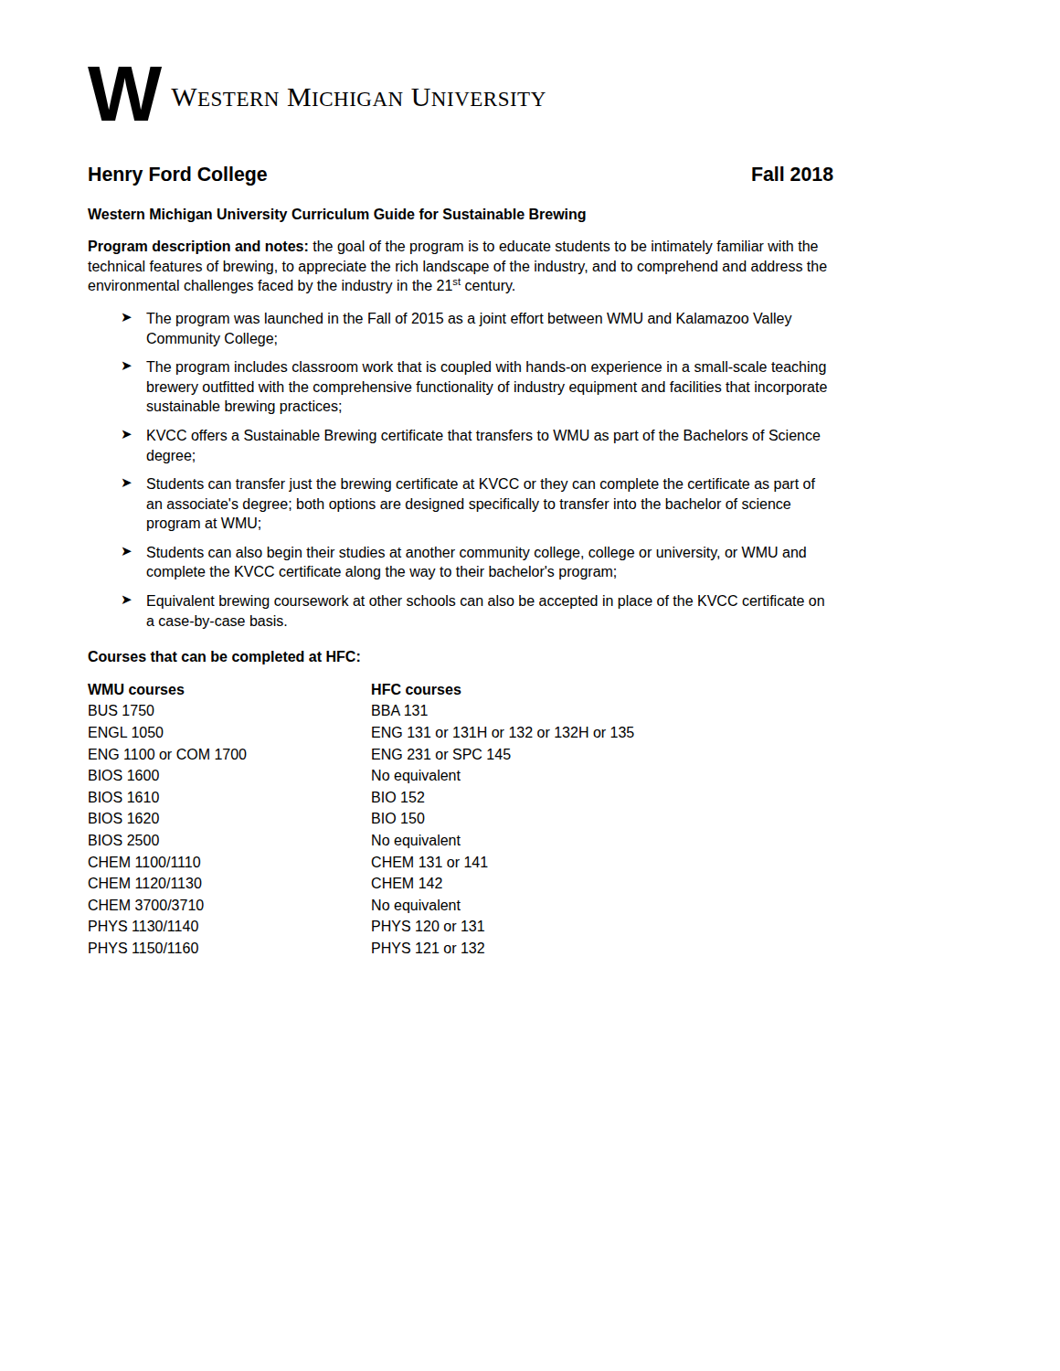W
WESTERN MICHIGAN UNIVERSITY
Henry Ford College Fall 2018
Western Michigan University Curriculum Guide for Sustainable Brewing
Program description and notes: the goal of the program is to educate students to be intimately familiar with the technical features of brewing, to appreciate the rich landscape of the industry, and to comprehend and address the environmental challenges faced by the industry in the 21st century.
The program was launched in the Fall of 2015 as a joint effort between WMU and Kalamazoo Valley Community College;
The program includes classroom work that is coupled with hands-on experience in a small-scale teaching brewery outfitted with the comprehensive functionality of industry equipment and facilities that incorporate sustainable brewing practices;
KVCC offers a Sustainable Brewing certificate that transfers to WMU as part of the Bachelors of Science degree;
Students can transfer just the brewing certificate at KVCC or they can complete the certificate as part of an associate's degree; both options are designed specifically to transfer into the bachelor of science program at WMU;
Students can also begin their studies at another community college, college or university, or WMU and complete the KVCC certificate along the way to their bachelor's program;
Equivalent brewing coursework at other schools can also be accepted in place of the KVCC certificate on a case-by-case basis.
Courses that can be completed at HFC:
| WMU courses | HFC courses |
| --- | --- |
| BUS 1750 | BBA 131 |
| ENGL 1050 | ENG 131 or 131H or 132 or 132H or 135 |
| ENG 1100 or COM 1700 | ENG 231 or SPC 145 |
| BIOS 1600 | No equivalent |
| BIOS 1610 | BIO 152 |
| BIOS 1620 | BIO 150 |
| BIOS 2500 | No equivalent |
| CHEM 1100/1110 | CHEM 131 or 141 |
| CHEM 1120/1130 | CHEM 142 |
| CHEM 3700/3710 | No equivalent |
| PHYS 1130/1140 | PHYS 120 or 131 |
| PHYS 1150/1160 | PHYS 121 or 132 |